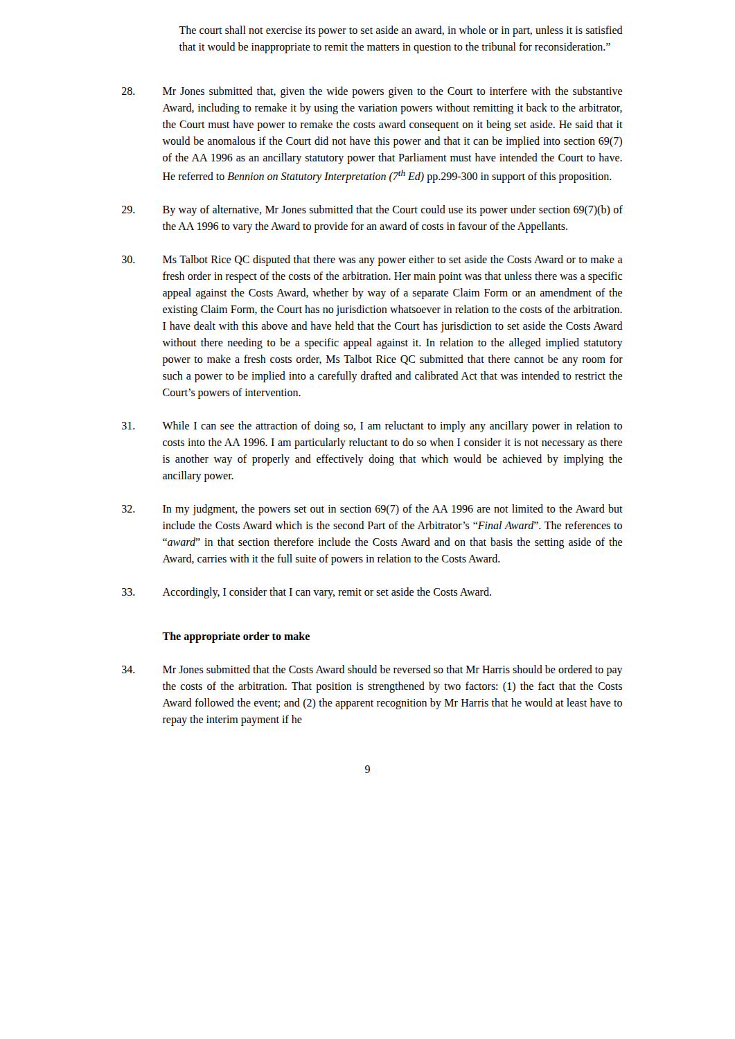The court shall not exercise its power to set aside an award, in whole or in part, unless it is satisfied that it would be inappropriate to remit the matters in question to the tribunal for reconsideration.”
Mr Jones submitted that, given the wide powers given to the Court to interfere with the substantive Award, including to remake it by using the variation powers without remitting it back to the arbitrator, the Court must have power to remake the costs award consequent on it being set aside. He said that it would be anomalous if the Court did not have this power and that it can be implied into section 69(7) of the AA 1996 as an ancillary statutory power that Parliament must have intended the Court to have. He referred to Bennion on Statutory Interpretation (7th Ed) pp.299-300 in support of this proposition.
By way of alternative, Mr Jones submitted that the Court could use its power under section 69(7)(b) of the AA 1996 to vary the Award to provide for an award of costs in favour of the Appellants.
Ms Talbot Rice QC disputed that there was any power either to set aside the Costs Award or to make a fresh order in respect of the costs of the arbitration. Her main point was that unless there was a specific appeal against the Costs Award, whether by way of a separate Claim Form or an amendment of the existing Claim Form, the Court has no jurisdiction whatsoever in relation to the costs of the arbitration. I have dealt with this above and have held that the Court has jurisdiction to set aside the Costs Award without there needing to be a specific appeal against it. In relation to the alleged implied statutory power to make a fresh costs order, Ms Talbot Rice QC submitted that there cannot be any room for such a power to be implied into a carefully drafted and calibrated Act that was intended to restrict the Court’s powers of intervention.
While I can see the attraction of doing so, I am reluctant to imply any ancillary power in relation to costs into the AA 1996. I am particularly reluctant to do so when I consider it is not necessary as there is another way of properly and effectively doing that which would be achieved by implying the ancillary power.
In my judgment, the powers set out in section 69(7) of the AA 1996 are not limited to the Award but include the Costs Award which is the second Part of the Arbitrator’s “Final Award”. The references to “award” in that section therefore include the Costs Award and on that basis the setting aside of the Award, carries with it the full suite of powers in relation to the Costs Award.
Accordingly, I consider that I can vary, remit or set aside the Costs Award.
The appropriate order to make
Mr Jones submitted that the Costs Award should be reversed so that Mr Harris should be ordered to pay the costs of the arbitration. That position is strengthened by two factors: (1) the fact that the Costs Award followed the event; and (2) the apparent recognition by Mr Harris that he would at least have to repay the interim payment if he
9